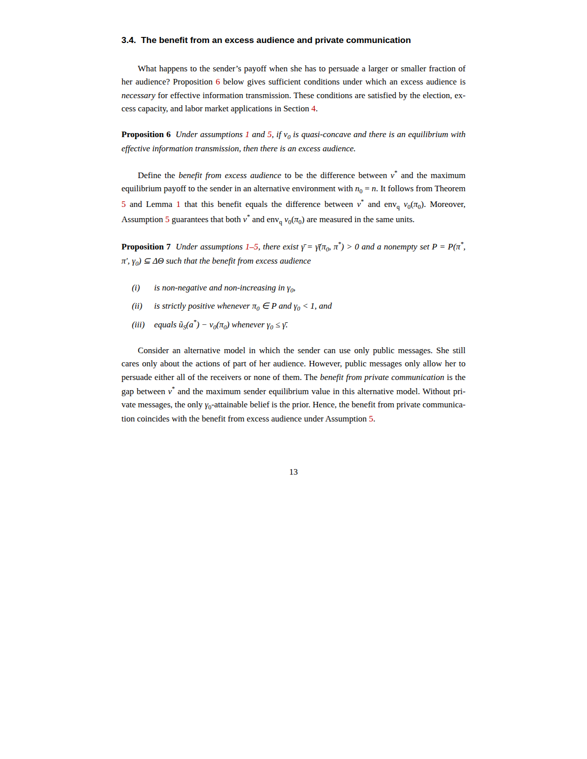3.4. The benefit from an excess audience and private communication
What happens to the sender’s payoff when she has to persuade a larger or smaller fraction of her audience? Proposition 6 below gives sufficient conditions under which an excess audience is necessary for effective information transmission. These conditions are satisfied by the election, excess capacity, and labor market applications in Section 4.
Proposition 6 Under assumptions 1 and 5, if v0 is quasi-concave and there is an equilibrium with effective information transmission, then there is an excess audience.
Define the benefit from excess audience to be the difference between v* and the maximum equilibrium payoff to the sender in an alternative environment with n0 = n. It follows from Theorem 5 and Lemma 1 that this benefit equals the difference between v* and envq v0(π0). Moreover, Assumption 5 guarantees that both v* and envq v0(π0) are measured in the same units.
Proposition 7 Under assumptions 1–5, there exist γ̄ = γ̄(π0, π*) > 0 and a nonempty set P = P(π*, π′, γ0) ⊆ ΔΘ such that the benefit from excess audience
(i) is non-negative and non-increasing in γ0,
(ii) is strictly positive whenever π0 ∈ P and γ0 < 1, and
(iii) equals ũS(a*) − v0(π0) whenever γ0 ≤ γ̄.
Consider an alternative model in which the sender can use only public messages. She still cares only about the actions of part of her audience. However, public messages only allow her to persuade either all of the receivers or none of them. The benefit from private communication is the gap between v* and the maximum sender equilibrium value in this alternative model. Without private messages, the only γ0-attainable belief is the prior. Hence, the benefit from private communication coincides with the benefit from excess audience under Assumption 5.
13